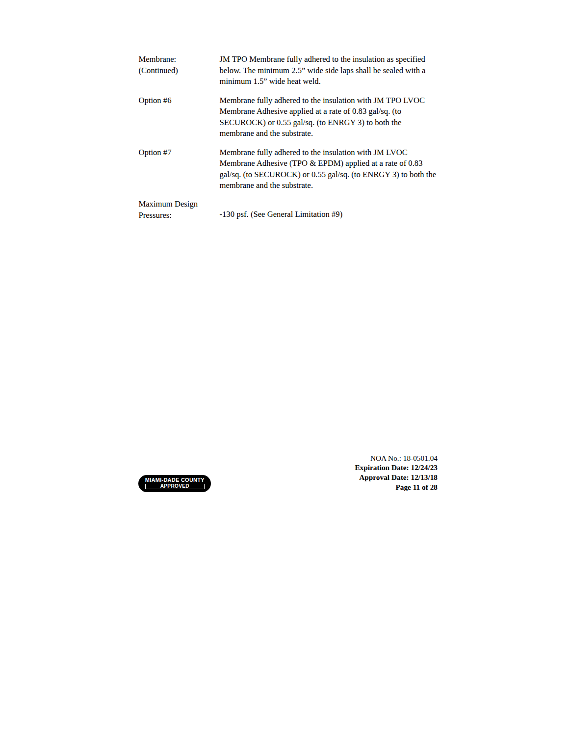| Membrane: (Continued) | JM TPO Membrane fully adhered to the insulation as specified below. The minimum 2.5” wide side laps shall be sealed with a minimum 1.5” wide heat weld. |
| Option #6 | Membrane fully adhered to the insulation with JM TPO LVOC Membrane Adhesive applied at a rate of 0.83 gal/sq. (to SECUROCK) or 0.55 gal/sq. (to ENRGY 3) to both the membrane and the substrate. |
| Option #7 | Membrane fully adhered to the insulation with JM LVOC Membrane Adhesive (TPO & EPDM) applied at a rate of 0.83 gal/sq. (to SECUROCK) or 0.55 gal/sq. (to ENRGY 3) to both the membrane and the substrate. |
| Maximum Design Pressures: | -130 psf. (See General Limitation #9) |
MIAMI-DADE COUNTY APPROVED
NOA No.: 18-0501.04
Expiration Date: 12/24/23
Approval Date: 12/13/18
Page 11 of 28